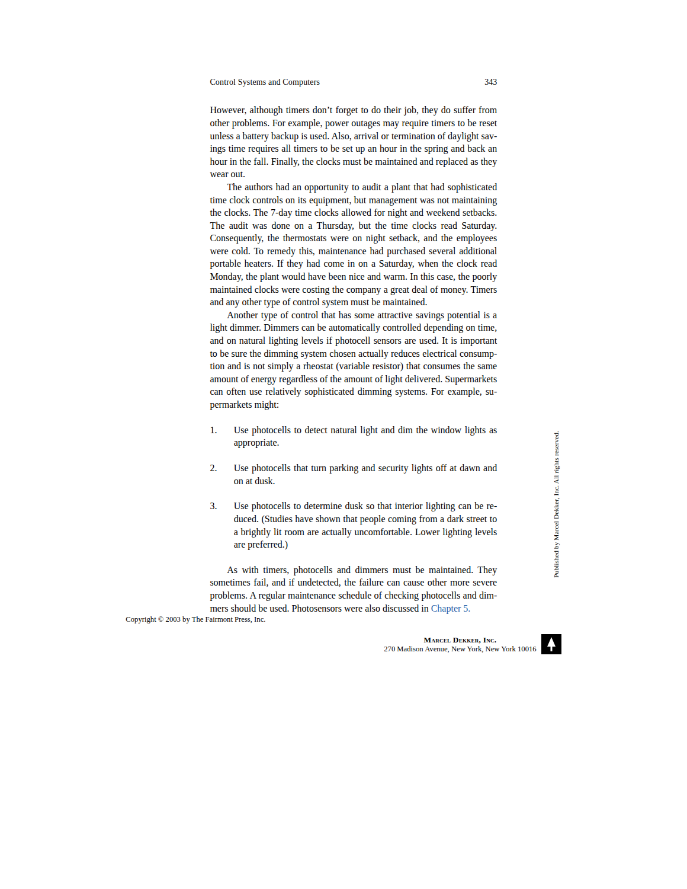Control Systems and Computers 343
However, although timers don’t forget to do their job, they do suffer from other problems. For example, power outages may require timers to be reset unless a battery backup is used. Also, arrival or termination of daylight savings time requires all timers to be set up an hour in the spring and back an hour in the fall. Finally, the clocks must be maintained and replaced as they wear out.
The authors had an opportunity to audit a plant that had sophisticated time clock controls on its equipment, but management was not maintaining the clocks. The 7-day time clocks allowed for night and weekend setbacks. The audit was done on a Thursday, but the time clocks read Saturday. Consequently, the thermostats were on night setback, and the employees were cold. To remedy this, maintenance had purchased several additional portable heaters. If they had come in on a Saturday, when the clock read Monday, the plant would have been nice and warm. In this case, the poorly maintained clocks were costing the company a great deal of money. Timers and any other type of control system must be maintained.
Another type of control that has some attractive savings potential is a light dimmer. Dimmers can be automatically controlled depending on time, and on natural lighting levels if photocell sensors are used. It is important to be sure the dimming system chosen actually reduces electrical consumption and is not simply a rheostat (variable resistor) that consumes the same amount of energy regardless of the amount of light delivered. Supermarkets can often use relatively sophisticated dimming systems. For example, supermarkets might:
1. Use photocells to detect natural light and dim the window lights as appropriate.
2. Use photocells that turn parking and security lights off at dawn and on at dusk.
3. Use photocells to determine dusk so that interior lighting can be reduced. (Studies have shown that people coming from a dark street to a brightly lit room are actually uncomfortable. Lower lighting levels are preferred.)
As with timers, photocells and dimmers must be maintained. They sometimes fail, and if undetected, the failure can cause other more severe problems. A regular maintenance schedule of checking photocells and dimmers should be used. Photosensors were also discussed in Chapter 5.
Published by Marcel Dekker, Inc. All rights reserved.
Copyright © 2003 by The Fairmont Press, Inc.
Marcel Dekker, Inc.
270 Madison Avenue, New York, New York 10016